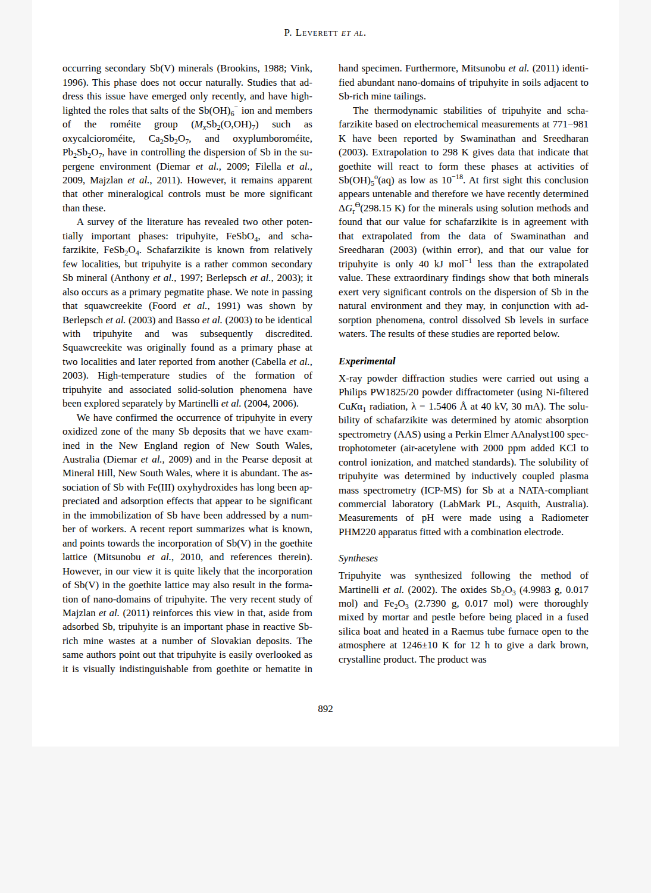P. Leverett et al.
occurring secondary Sb(V) minerals (Brookins, 1988; Vink, 1996). This phase does not occur naturally. Studies that address this issue have emerged only recently, and have highlighted the roles that salts of the Sb(OH)6− ion and members of the roméite group (Mx Sb2(O,OH)7) such as oxycalcioroméite, Ca2Sb2O7, and oxyplumboroméite, Pb2Sb2O7, have in controlling the dispersion of Sb in the supergene environment (Diemar et al., 2009; Filella et al., 2009, Majzlan et al., 2011). However, it remains apparent that other mineralogical controls must be more significant than these.
A survey of the literature has revealed two other potentially important phases: tripuhyite, FeSbO4, and schafarzikite, FeSb2O4. Schafarzikite is known from relatively few localities, but tripuhyite is a rather common secondary Sb mineral (Anthony et al., 1997; Berlepsch et al., 2003); it also occurs as a primary pegmatite phase. We note in passing that squawcreekite (Foord et al., 1991) was shown by Berlepsch et al. (2003) and Basso et al. (2003) to be identical with tripuhyite and was subsequently discredited. Squawcreekite was originally found as a primary phase at two localities and later reported from another (Cabella et al., 2003). High-temperature studies of the formation of tripuhyite and associated solid-solution phenomena have been explored separately by Martinelli et al. (2004, 2006).
We have confirmed the occurrence of tripuhyite in every oxidized zone of the many Sb deposits that we have examined in the New England region of New South Wales, Australia (Diemar et al., 2009) and in the Pearse deposit at Mineral Hill, New South Wales, where it is abundant. The association of Sb with Fe(III) oxyhydroxides has long been appreciated and adsorption effects that appear to be significant in the immobilization of Sb have been addressed by a number of workers. A recent report summarizes what is known, and points towards the incorporation of Sb(V) in the goethite lattice (Mitsunobu et al., 2010, and references therein). However, in our view it is quite likely that the incorporation of Sb(V) in the goethite lattice may also result in the formation of nano-domains of tripuhyite. The very recent study of Majzlan et al. (2011) reinforces this view in that, aside from adsorbed Sb, tripuhyite is an important phase in reactive Sb-rich mine wastes at a number of Slovakian deposits. The same authors point out that tripuhyite is easily overlooked as it is visually indistinguishable from goethite or hematite in hand specimen. Furthermore, Mitsunobu et al. (2011) identified abundant nano-domains of tripuhyite in soils adjacent to Sb-rich mine tailings.
The thermodynamic stabilities of tripuhyite and schafarzikite based on electrochemical measurements at 771−981 K have been reported by Swaminathan and Sreedharan (2003). Extrapolation to 298 K gives data that indicate that goethite will react to form these phases at activities of Sb(OH)5o(aq) as low as 10−18. At first sight this conclusion appears untenable and therefore we have recently determined ΔGrϴ(298.15 K) for the minerals using solution methods and found that our value for schafarzikite is in agreement with that extrapolated from the data of Swaminathan and Sreedharan (2003) (within error), and that our value for tripuhyite is only 40 kJ mol−1 less than the extrapolated value. These extraordinary findings show that both minerals exert very significant controls on the dispersion of Sb in the natural environment and they may, in conjunction with adsorption phenomena, control dissolved Sb levels in surface waters. The results of these studies are reported below.
Experimental
X-ray powder diffraction studies were carried out using a Philips PW1825/20 powder diffractometer (using Ni-filtered CuKα1 radiation, λ = 1.5406 Å at 40 kV, 30 mA). The solubility of schafarzikite was determined by atomic absorption spectrometry (AAS) using a Perkin Elmer AAnalyst100 spectrophotometer (air-acetylene with 2000 ppm added KCl to control ionization, and matched standards). The solubility of tripuhyite was determined by inductively coupled plasma mass spectrometry (ICP-MS) for Sb at a NATA-compliant commercial laboratory (LabMark PL, Asquith, Australia). Measurements of pH were made using a Radiometer PHM220 apparatus fitted with a combination electrode.
Syntheses
Tripuhyite was synthesized following the method of Martinelli et al. (2002). The oxides Sb2O3 (4.9983 g, 0.017 mol) and Fe2O3 (2.7390 g, 0.017 mol) were thoroughly mixed by mortar and pestle before being placed in a fused silica boat and heated in a Raemus tube furnace open to the atmosphere at 1246±10 K for 12 h to give a dark brown, crystalline product. The product was
892